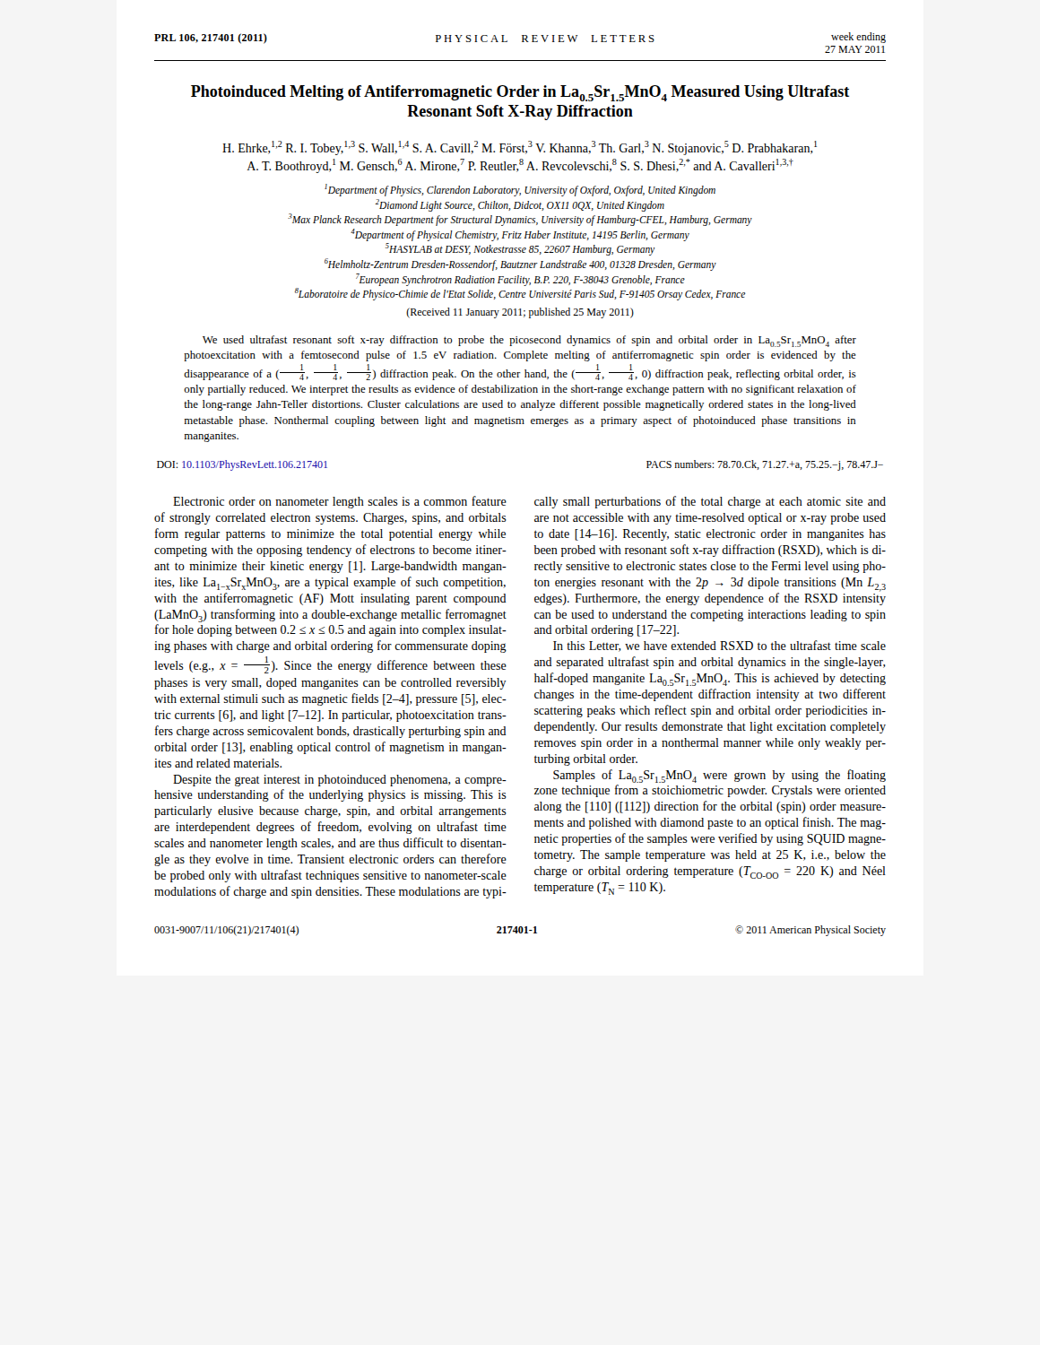PRL 106, 217401 (2011)
PHYSICAL REVIEW LETTERS
week ending
27 MAY 2011
Photoinduced Melting of Antiferromagnetic Order in La0.5Sr1.5MnO4 Measured Using Ultrafast
Resonant Soft X-Ray Diffraction
H. Ehrke,1,2 R. I. Tobey,1,3 S. Wall,1,4 S. A. Cavill,2 M. Först,3 V. Khanna,3 Th. Garl,3 N. Stojanovic,5 D. Prabhakaran,1
A. T. Boothroyd,1 M. Gensch,6 A. Mirone,7 P. Reutler,8 A. Revcolevschi,8 S. S. Dhesi,2,* and A. Cavalleri1,3,†
1Department of Physics, Clarendon Laboratory, University of Oxford, Oxford, United Kingdom
2Diamond Light Source, Chilton, Didcot, OX11 0QX, United Kingdom
3Max Planck Research Department for Structural Dynamics, University of Hamburg-CFEL, Hamburg, Germany
4Department of Physical Chemistry, Fritz Haber Institute, 14195 Berlin, Germany
5HASYLAB at DESY, Notkestrasse 85, 22607 Hamburg, Germany
6Helmholtz-Zentrum Dresden-Rossendorf, Bautzner Landstraße 400, 01328 Dresden, Germany
7European Synchrotron Radiation Facility, B.P. 220, F-38043 Grenoble, France
8Laboratoire de Physico-Chimie de l'Etat Solide, Centre Université Paris Sud, F-91405 Orsay Cedex, France
(Received 11 January 2011; published 25 May 2011)
We used ultrafast resonant soft x-ray diffraction to probe the picosecond dynamics of spin and orbital order in La0.5Sr1.5MnO4 after photoexcitation with a femtosecond pulse of 1.5 eV radiation. Complete melting of antiferromagnetic spin order is evidenced by the disappearance of a (14, 14, 12) diffraction peak. On the other hand, the (14, 14, 0) diffraction peak, reflecting orbital order, is only partially reduced. We interpret the results as evidence of destabilization in the short-range exchange pattern with no significant relaxation of the long-range Jahn-Teller distortions. Cluster calculations are used to analyze different possible magnetically ordered states in the long-lived metastable phase. Nonthermal coupling between light and magnetism emerges as a primary aspect of photoinduced phase transitions in manganites.
DOI: 10.1103/PhysRevLett.106.217401
PACS numbers: 78.70.Ck, 71.27.+a, 75.25.−j, 78.47.J−
Electronic order on nanometer length scales is a common feature of strongly correlated electron systems. Charges, spins, and orbitals form regular patterns to minimize the total potential energy while competing with the opposing tendency of electrons to become itinerant to minimize their kinetic energy [1]. Large-bandwidth manganites, like La1−xSrxMnO3, are a typical example of such competition, with the antiferromagnetic (AF) Mott insulating parent compound (LaMnO3) transforming into a double-exchange metallic ferromagnet for hole doping between 0.2 ≤ x ≤ 0.5 and again into complex insulating phases with charge and orbital ordering for commensurate doping levels (e.g., x = 12). Since the energy difference between these phases is very small, doped manganites can be controlled reversibly with external stimuli such as magnetic fields [2–4], pressure [5], electric currents [6], and light [7–12]. In particular, photoexcitation transfers charge across semicovalent bonds, drastically perturbing spin and orbital order [13], enabling optical control of magnetism in manganites and related materials.
Despite the great interest in photoinduced phenomena, a comprehensive understanding of the underlying physics is missing. This is particularly elusive because charge, spin, and orbital arrangements are interdependent degrees of freedom, evolving on ultrafast time scales and nanometer length scales, and are thus difficult to disentangle as they evolve in time. Transient electronic orders can therefore be probed only with ultrafast techniques sensitive to nanometer-scale modulations of charge and spin densities. These modulations are typically small perturbations of the total charge at each atomic site and are not accessible with any time-resolved optical or x-ray probe used to date [14–16]. Recently, static electronic order in manganites has been probed with resonant soft x-ray diffraction (RSXD), which is directly sensitive to electronic states close to the Fermi level using photon energies resonant with the 2p → 3d dipole transitions (Mn L2,3 edges). Furthermore, the energy dependence of the RSXD intensity can be used to understand the competing interactions leading to spin and orbital ordering [17–22].
In this Letter, we have extended RSXD to the ultrafast time scale and separated ultrafast spin and orbital dynamics in the single-layer, half-doped manganite La0.5Sr1.5MnO4. This is achieved by detecting changes in the time-dependent diffraction intensity at two different scattering peaks which reflect spin and orbital order periodicities independently. Our results demonstrate that light excitation completely removes spin order in a nonthermal manner while only weakly perturbing orbital order.
Samples of La0.5Sr1.5MnO4 were grown by using the floating zone technique from a stoichiometric powder. Crystals were oriented along the [110] ([112]) direction for the orbital (spin) order measurements and polished with diamond paste to an optical finish. The magnetic properties of the samples were verified by using SQUID magnetometry. The sample temperature was held at 25 K, i.e., below the charge or orbital ordering temperature (TCO-OO = 220 K) and Néel temperature (TN = 110 K).
0031-9007/11/106(21)/217401(4)
217401-1
© 2011 American Physical Society